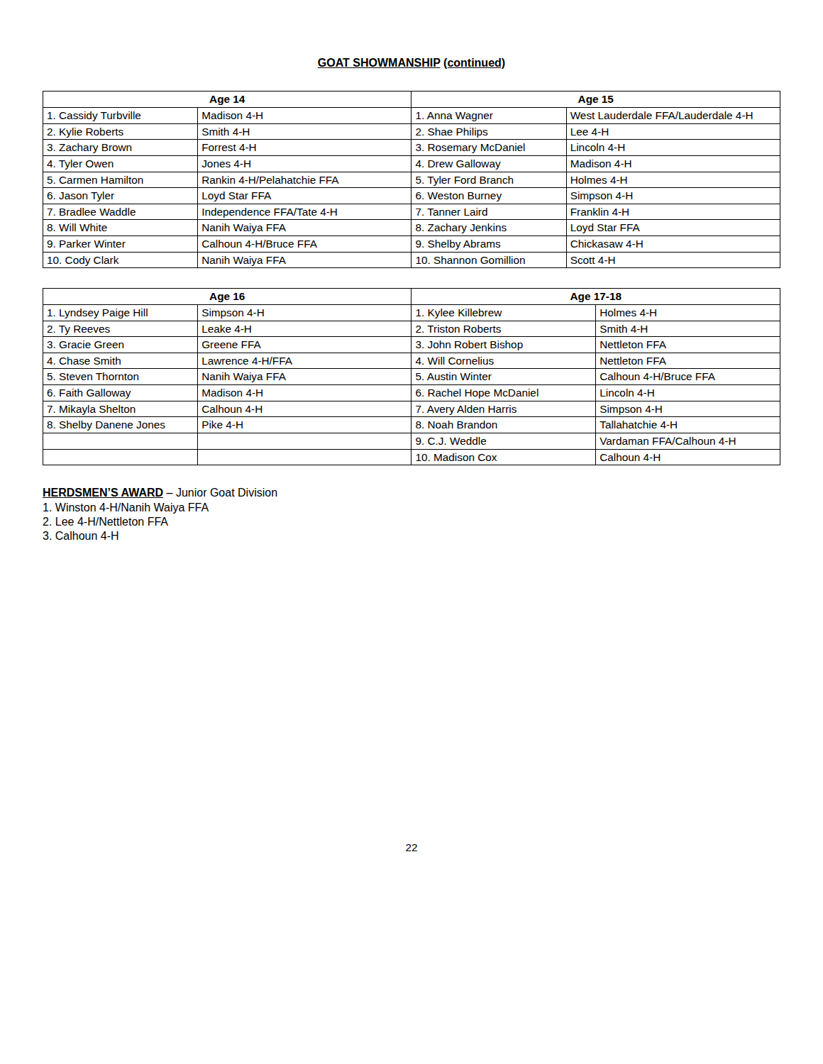GOAT SHOWMANSHIP (continued)
| Age 14 | Age 15 |
| --- | --- |
| 1. Cassidy Turbville | Madison 4-H | 1. Anna Wagner | West Lauderdale FFA/Lauderdale 4-H |
| 2. Kylie Roberts | Smith 4-H | 2. Shae Philips | Lee 4-H |
| 3. Zachary Brown | Forrest 4-H | 3. Rosemary McDaniel | Lincoln 4-H |
| 4. Tyler Owen | Jones 4-H | 4. Drew Galloway | Madison 4-H |
| 5. Carmen Hamilton | Rankin 4-H/Pelahatchie FFA | 5. Tyler Ford Branch | Holmes 4-H |
| 6. Jason Tyler | Loyd Star FFA | 6. Weston Burney | Simpson 4-H |
| 7. Bradlee Waddle | Independence FFA/Tate 4-H | 7. Tanner Laird | Franklin 4-H |
| 8. Will White | Nanih Waiya FFA | 8. Zachary Jenkins | Loyd Star FFA |
| 9. Parker Winter | Calhoun 4-H/Bruce FFA | 9. Shelby Abrams | Chickasaw 4-H |
| 10. Cody Clark | Nanih Waiya FFA | 10. Shannon Gomillion | Scott 4-H |
| Age 16 | Age 17-18 |
| --- | --- |
| 1. Lyndsey Paige Hill | Simpson 4-H | 1. Kylee Killebrew | Holmes 4-H |
| 2. Ty Reeves | Leake 4-H | 2. Triston Roberts | Smith 4-H |
| 3. Gracie Green | Greene FFA | 3. John Robert Bishop | Nettleton FFA |
| 4. Chase Smith | Lawrence 4-H/FFA | 4. Will Cornelius | Nettleton FFA |
| 5. Steven Thornton | Nanih Waiya FFA | 5. Austin Winter | Calhoun 4-H/Bruce FFA |
| 6. Faith Galloway | Madison 4-H | 6. Rachel Hope McDaniel | Lincoln 4-H |
| 7. Mikayla Shelton | Calhoun 4-H | 7. Avery Alden Harris | Simpson 4-H |
| 8. Shelby Danene Jones | Pike 4-H | 8. Noah Brandon | Tallahatchie 4-H |
| | | 9. C.J. Weddle | Vardaman FFA/Calhoun 4-H |
| | | 10. Madison Cox | Calhoun 4-H |
HERDSMEN’S AWARD – Junior Goat Division
1. Winston 4-H/Nanih Waiya FFA
2. Lee 4-H/Nettleton FFA
3. Calhoun 4-H
22